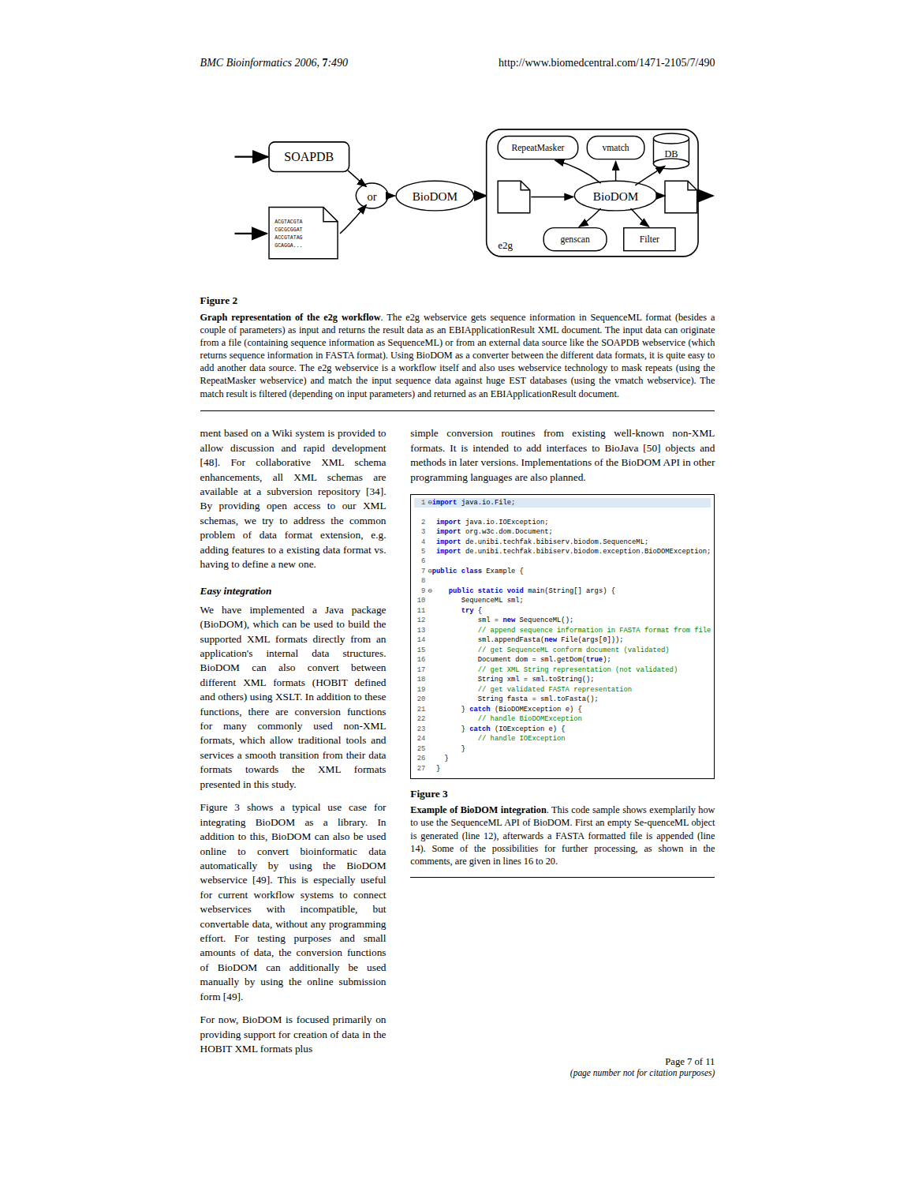BMC Bioinformatics 2006, 7:490
http://www.biomedcentral.com/1471-2105/7/490
SOAPDB ACGTACGTA CGCGCGGAT ACCGTATAG GCAGGA... or BioDOM e2g RepeatMasker vmatch DB BioDOM genscan Filter
Figure 2
Graph representation of the e2g workflow. The e2g webservice gets sequence information in SequenceML format (besides a couple of parameters) as input and returns the result data as an EBIApplicationResult XML document. The input data can originate from a file (containing sequence information as SequenceML) or from an external data source like the SOAPDB webservice (which returns sequence information in FASTA format). Using BioDOM as a converter between the different data formats, it is quite easy to add another data source. The e2g webservice is a workflow itself and also uses webservice technology to mask repeats (using the RepeatMasker webservice) and match the input sequence data against huge EST databases (using the vmatch webservice). The match result is filtered (depending on input parameters) and returned as an EBIApplicationResult document.
ment based on a Wiki system is provided to allow discussion and rapid development [48]. For collaborative XML schema enhancements, all XML schemas are available at a subversion repository [34]. By providing open access to our XML schemas, we try to address the common problem of data format extension, e.g. adding features to a existing data format vs. having to define a new one.
Easy integration
We have implemented a Java package (BioDOM), which can be used to build the supported XML formats directly from an application's internal data structures. BioDOM can also convert between different XML formats (HOBIT defined and others) using XSLT. In addition to these functions, there are conversion functions for many commonly used non-XML formats, which allow traditional tools and services a smooth transition from their data formats towards the XML formats presented in this study.
Figure 3 shows a typical use case for integrating BioDOM as a library. In addition to this, BioDOM can also be used online to convert bioinformatic data automatically by using the BioDOM webservice [49]. This is especially useful for current workflow systems to connect webservices with incompatible, but convertable data, without any programming effort. For testing purposes and small amounts of data, the conversion functions of BioDOM can additionally be used manually by using the online submission form [49].
For now, BioDOM is focused primarily on providing support for creation of data in the HOBIT XML formats plus
simple conversion routines from existing well-known non-XML formats. It is intended to add interfaces to BioJava [50] objects and methods in later versions. Implementations of the BioDOM API in other programming languages are also planned.
1⊖import java.io.File;
2  import java.io.IOException;
3  import org.w3c.dom.Document;
4  import de.unibi.techfak.bibiserv.biodom.SequenceML;
5  import de.unibi.techfak.bibiserv.biodom.exception.BioDOMException;
6
7⊖public class Example {
8
9⊖    public static void main(String[] args) {
10        SequenceML sml;
11        try {
12            sml = new SequenceML();
13            // append sequence information in FASTA format from file
14            sml.appendFasta(new File(args[0]));
15            // get SequenceML conform document (validated)
16            Document dom = sml.getDom(true);
17            // get XML String representation (not validated)
18            String xml = sml.toString();
19            // get validated FASTA representation
20            String fasta = sml.toFasta();
21        } catch (BioDOMException e) {
22            // handle BioDOMException
23        } catch (IOException e) {
24            // handle IOException
25        }
26    }
27  }
Figure 3
Example of BioDOM integration. This code sample shows exemplarily how to use the SequenceML API of BioDOM. First an empty Se-quenceML object is generated (line 12), afterwards a FASTA formatted file is appended (line 14). Some of the possibilities for further processing, as shown in the comments, are given in lines 16 to 20.
Page 7 of 11
(page number not for citation purposes)